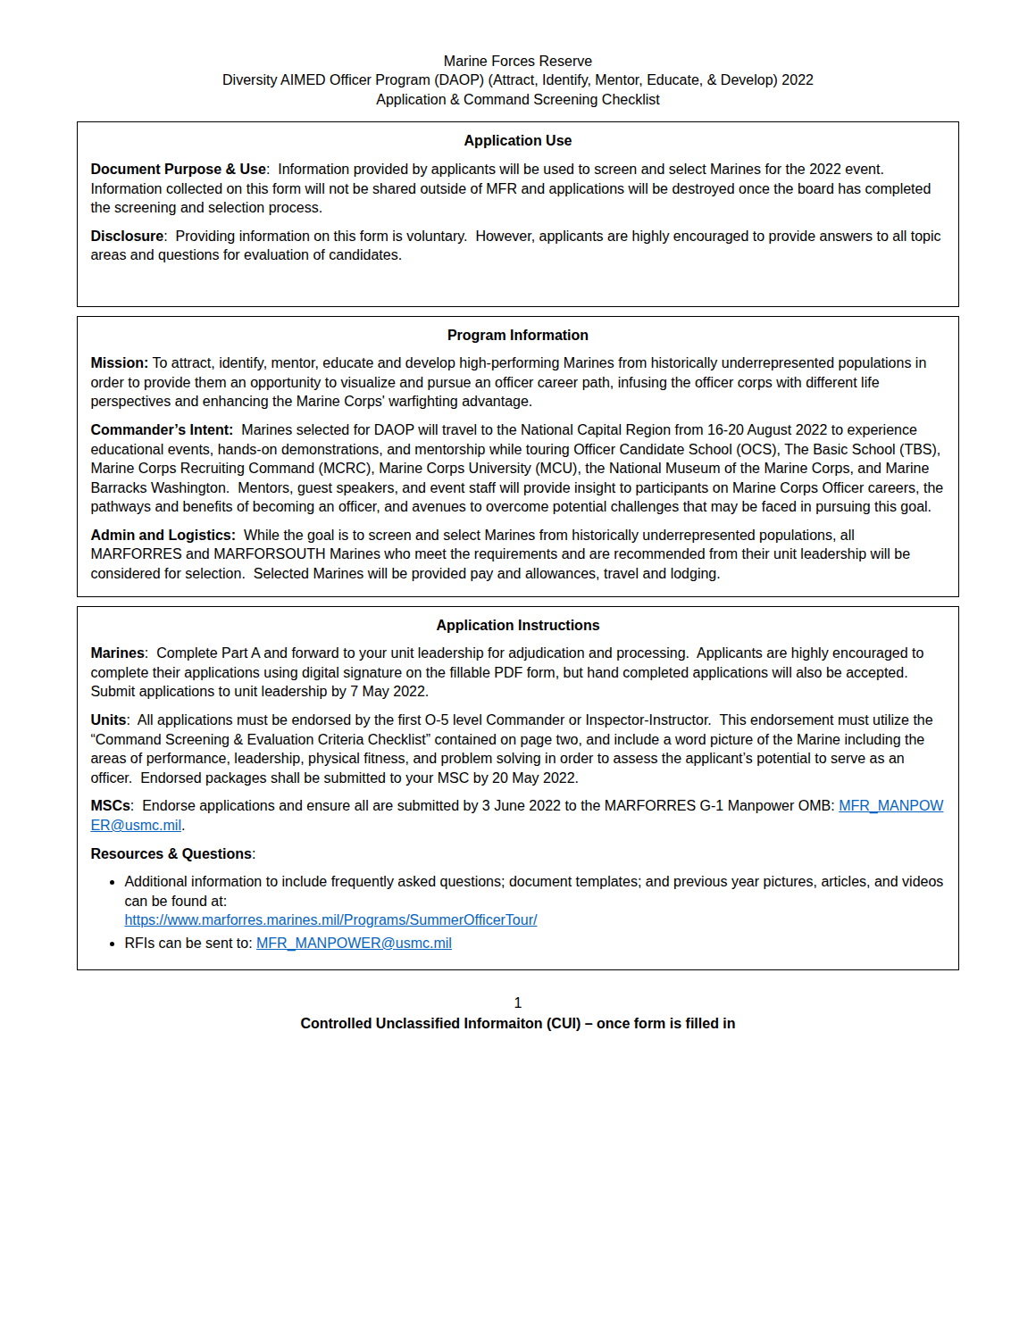Marine Forces Reserve
Diversity AIMED Officer Program (DAOP) (Attract, Identify, Mentor, Educate, & Develop) 2022
Application & Command Screening Checklist
Application Use
Document Purpose & Use: Information provided by applicants will be used to screen and select Marines for the 2022 event. Information collected on this form will not be shared outside of MFR and applications will be destroyed once the board has completed the screening and selection process.
Disclosure: Providing information on this form is voluntary. However, applicants are highly encouraged to provide answers to all topic areas and questions for evaluation of candidates.
Program Information
Mission: To attract, identify, mentor, educate and develop high-performing Marines from historically underrepresented populations in order to provide them an opportunity to visualize and pursue an officer career path, infusing the officer corps with different life perspectives and enhancing the Marine Corps' warfighting advantage.
Commander’s Intent: Marines selected for DAOP will travel to the National Capital Region from 16-20 August 2022 to experience educational events, hands-on demonstrations, and mentorship while touring Officer Candidate School (OCS), The Basic School (TBS), Marine Corps Recruiting Command (MCRC), Marine Corps University (MCU), the National Museum of the Marine Corps, and Marine Barracks Washington. Mentors, guest speakers, and event staff will provide insight to participants on Marine Corps Officer careers, the pathways and benefits of becoming an officer, and avenues to overcome potential challenges that may be faced in pursuing this goal.
Admin and Logistics: While the goal is to screen and select Marines from historically underrepresented populations, all MARFORRES and MARFORSOUTH Marines who meet the requirements and are recommended from their unit leadership will be considered for selection. Selected Marines will be provided pay and allowances, travel and lodging.
Application Instructions
Marines: Complete Part A and forward to your unit leadership for adjudication and processing. Applicants are highly encouraged to complete their applications using digital signature on the fillable PDF form, but hand completed applications will also be accepted. Submit applications to unit leadership by 7 May 2022.
Units: All applications must be endorsed by the first O-5 level Commander or Inspector-Instructor. This endorsement must utilize the “Command Screening & Evaluation Criteria Checklist” contained on page two, and include a word picture of the Marine including the areas of performance, leadership, physical fitness, and problem solving in order to assess the applicant’s potential to serve as an officer. Endorsed packages shall be submitted to your MSC by 20 May 2022.
MSCs: Endorse applications and ensure all are submitted by 3 June 2022 to the MARFORRES G-1 Manpower OMB: MFR_MANPOWER@usmc.mil.
Resources & Questions:
Additional information to include frequently asked questions; document templates; and previous year pictures, articles, and videos can be found at:
https://www.marforres.marines.mil/Programs/SummerOfficerTour/
RFIs can be sent to: MFR_MANPOWER@usmc.mil
1
Controlled Unclassified Informaiton (CUI) – once form is filled in